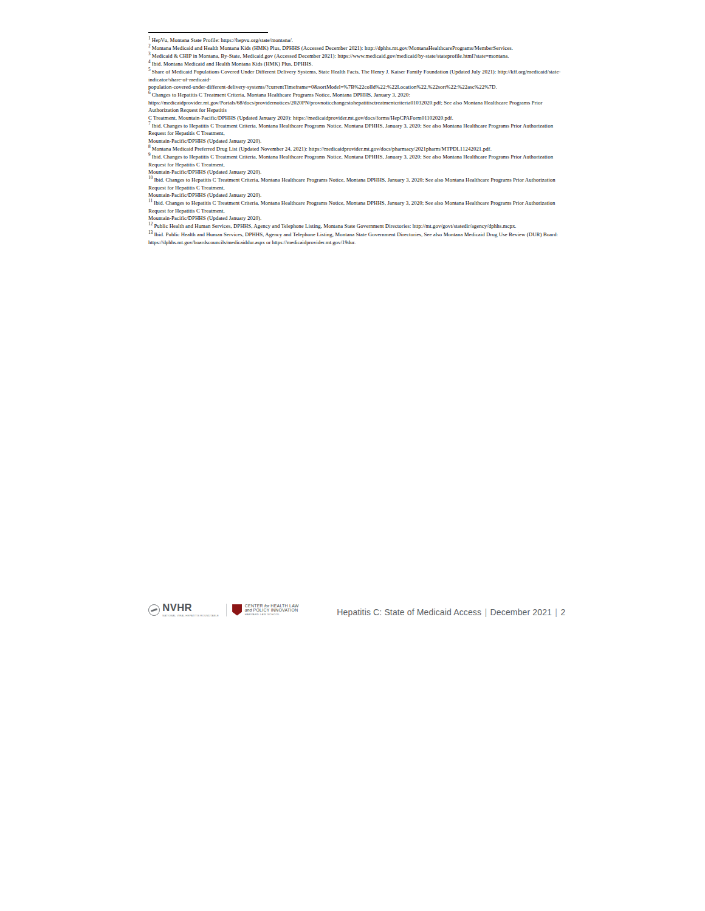1HepVu, Montana State Profile: https://hepvu.org/state/montana/.
2Montana Medicaid and Health Montana Kids (HMK) Plus, DPHHS (Accessed December 2021): http://dphhs.mt.gov/MontanaHealthcarePrograms/MemberServices.
3Medicaid & CHIP in Montana, By-State, Medicaid.gov (Accessed December 2021): https://www.medicaid.gov/medicaid/by-state/stateprofile.html?state=montana.
4Ibid. Montana Medicaid and Health Montana Kids (HMK) Plus, DPHHS.
5Share of Medicaid Populations Covered Under Different Delivery Systems, State Health Facts, The Henry J. Kaiser Family Foundation (Updated July 2021): http://kff.org/medicaid/state-indicator/share-of-medicaid-population-covered-under-different-delivery-systems/?currentTimeframe=0&sortModel=%7B%22colId%22:%22Location%22,%22sort%22:%22asc%22%7D.
6Changes to Hepatitis C Treatment Criteria, Montana Healthcare Programs Notice, Montana DPHHS, January 3, 2020: https://medicaidprovider.mt.gov/Portals/68/docs/providernotices/2020PN/provnoticchangestohepatitisctreatmentcriteria01032020.pdf; See also Montana Healthcare Programs Prior Authorization Request for Hepatitis C Treatment, Mountain-Pacific/DPHHS (Updated January 2020): https://medicaidprovider.mt.gov/docs/forms/HepCPAForm01102020.pdf.
7Ibid. Changes to Hepatitis C Treatment Criteria, Montana Healthcare Programs Notice, Montana DPHHS, January 3, 2020; See also Montana Healthcare Programs Prior Authorization Request for Hepatitis C Treatment, Mountain-Pacific/DPHHS (Updated January 2020).
8Montana Medicaid Preferred Drug List (Updated November 24, 2021): https://medicaidprovider.mt.gov/docs/pharmacy/2021pharm/MTPDL11242021.pdf.
9Ibid. Changes to Hepatitis C Treatment Criteria, Montana Healthcare Programs Notice, Montana DPHHS, January 3, 2020; See also Montana Healthcare Programs Prior Authorization Request for Hepatitis C Treatment, Mountain-Pacific/DPHHS (Updated January 2020).
10Ibid. Changes to Hepatitis C Treatment Criteria, Montana Healthcare Programs Notice, Montana DPHHS, January 3, 2020; See also Montana Healthcare Programs Prior Authorization Request for Hepatitis C Treatment, Mountain-Pacific/DPHHS (Updated January 2020).
11Ibid. Changes to Hepatitis C Treatment Criteria, Montana Healthcare Programs Notice, Montana DPHHS, January 3, 2020; See also Montana Healthcare Programs Prior Authorization Request for Hepatitis C Treatment, Mountain-Pacific/DPHHS (Updated January 2020).
12Public Health and Human Services, DPHHS, Agency and Telephone Listing, Montana State Government Directories: http://mt.gov/govt/statedir/agency/dphhs.mcpx.
13Ibid. Public Health and Human Services, DPHHS, Agency and Telephone Listing, Montana State Government Directories, See also Montana Medicaid Drug Use Review (DUR) Board:
https://dphhs.mt.gov/boardscouncils/medicaiddur.aspx or https://medicaidprovider.mt.gov/19dur.
NVHR
National Viral Hepatitis Roundtable
Center for Health Law
and Policy Innovation
Harvard Law School
Hepatitis C: State of Medicaid Access|December 2021|2